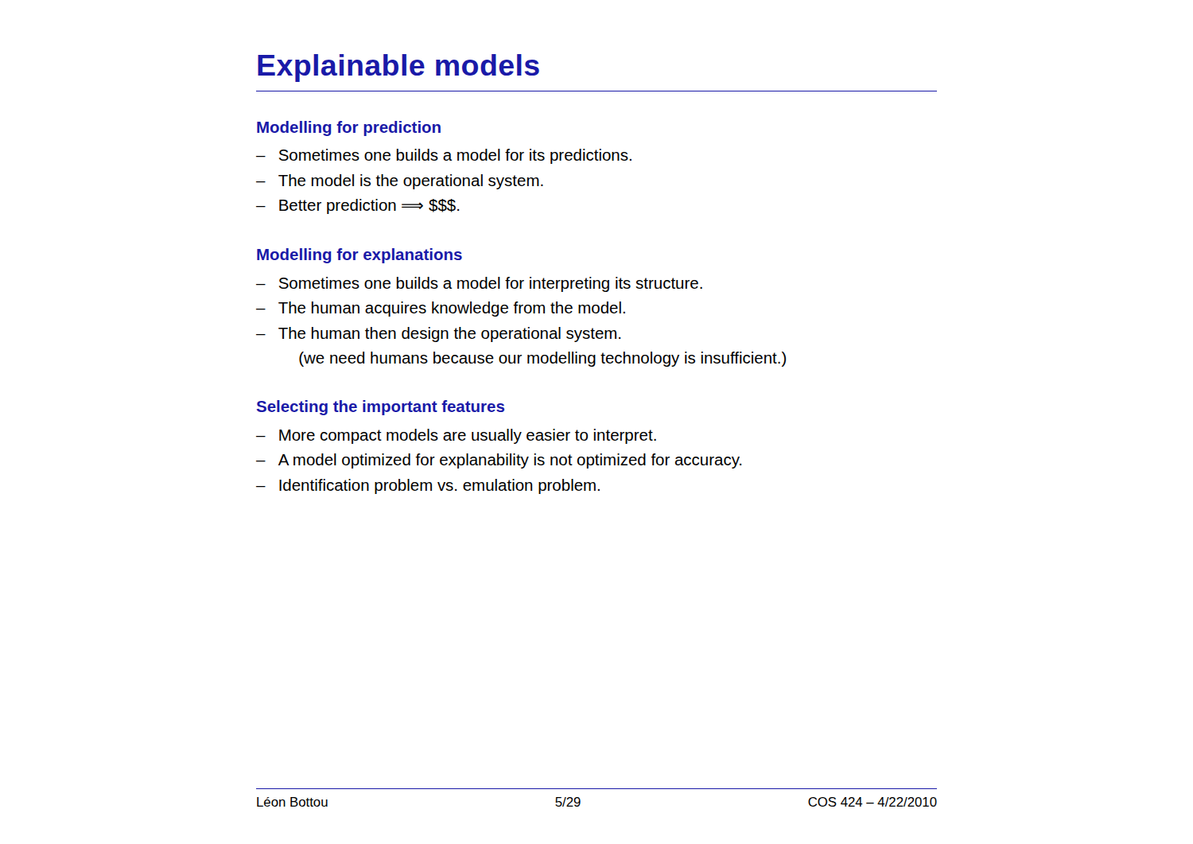Explainable models
Modelling for prediction
Sometimes one builds a model for its predictions.
The model is the operational system.
Better prediction ⟹ $$$.
Modelling for explanations
Sometimes one builds a model for interpreting its structure.
The human acquires knowledge from the model.
The human then design the operational system.
(we need humans because our modelling technology is insufficient.)
Selecting the important features
More compact models are usually easier to interpret.
A model optimized for explanability is not optimized for accuracy.
Identification problem vs. emulation problem.
Léon Bottou
5/29
COS 424 – 4/22/2010